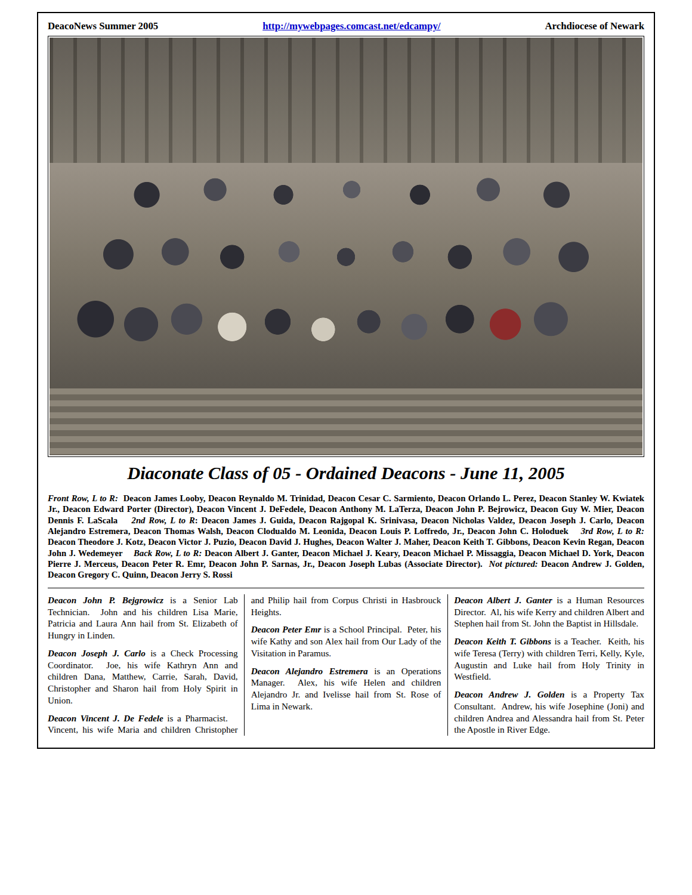DeacoNews Summer 2005 http://mywebpages.comcast.net/edcampy/ Archdiocese of Newark
Diaconate Class of 05 - Ordained Deacons - June 11, 2005
Front Row, L to R: Deacon James Looby, Deacon Reynaldo M. Trinidad, Deacon Cesar C. Sarmiento, Deacon Orlando L. Perez, Deacon Stanley W. Kwiatek Jr., Deacon Edward Porter (Director), Deacon Vincent J. DeFedele, Deacon Anthony M. LaTerza, Deacon John P. Bejrowicz, Deacon Guy W. Mier, Deacon Dennis F. LaScala 2nd Row, L to R: Deacon James J. Guida, Deacon Rajgopal K. Srinivasa, Deacon Nicholas Valdez, Deacon Joseph J. Carlo, Deacon Alejandro Estremera, Deacon Thomas Walsh, Deacon Clodualdo M. Leonida, Deacon Louis P. Loffredo, Jr., Deacon John C. Holoduek 3rd Row, L to R: Deacon Theodore J. Kotz, Deacon Victor J. Puzio, Deacon David J. Hughes, Deacon Walter J. Maher, Deacon Keith T. Gibbons, Deacon Kevin Regan, Deacon John J. Wedemeyer Back Row, L to R: Deacon Albert J. Ganter, Deacon Michael J. Keary, Deacon Michael P. Missaggia, Deacon Michael D. York, Deacon Pierre J. Merceus, Deacon Peter R. Emr, Deacon John P. Sarnas, Jr., Deacon Joseph Lubas (Associate Director). Not pictured: Deacon Andrew J. Golden, Deacon Gregory C. Quinn, Deacon Jerry S. Rossi
Deacon John P. Bejgrowicz is a Senior Lab Technician. John and his children Lisa Marie, Patricia and Laura Ann hail from St. Elizabeth of Hungry in Linden.
Deacon Joseph J. Carlo is a Check Processing Coordinator. Joe, his wife Kathryn Ann and children Dana, Matthew, Carrie, Sarah, David, Christopher and Sharon hail from Holy Spirit in Union.
Deacon Vincent J. De Fedele is a Pharmacist. Vincent, his wife Maria and children Christopher and Philip hail from Corpus Christi in Hasbrouck Heights.
Deacon Peter Emr is a School Principal. Peter, his wife Kathy and son Alex hail from Our Lady of the Visitation in Paramus.
Deacon Alejandro Estremera is an Operations Manager. Alex, his wife Helen and children Alejandro Jr. and Ivelisse hail from St. Rose of Lima in Newark.
Deacon Albert J. Ganter is a Human Resources Director. Al, his wife Kerry and children Albert and Stephen hail from St. John the Baptist in Hillsdale.
Deacon Keith T. Gibbons is a Teacher. Keith, his wife Teresa (Terry) with children Terri, Kelly, Kyle, Augustin and Luke hail from Holy Trinity in Westfield.
Deacon Andrew J. Golden is a Property Tax Consultant. Andrew, his wife Josephine (Joni) and children Andrea and Alessandra hail from St. Peter the Apostle in River Edge.